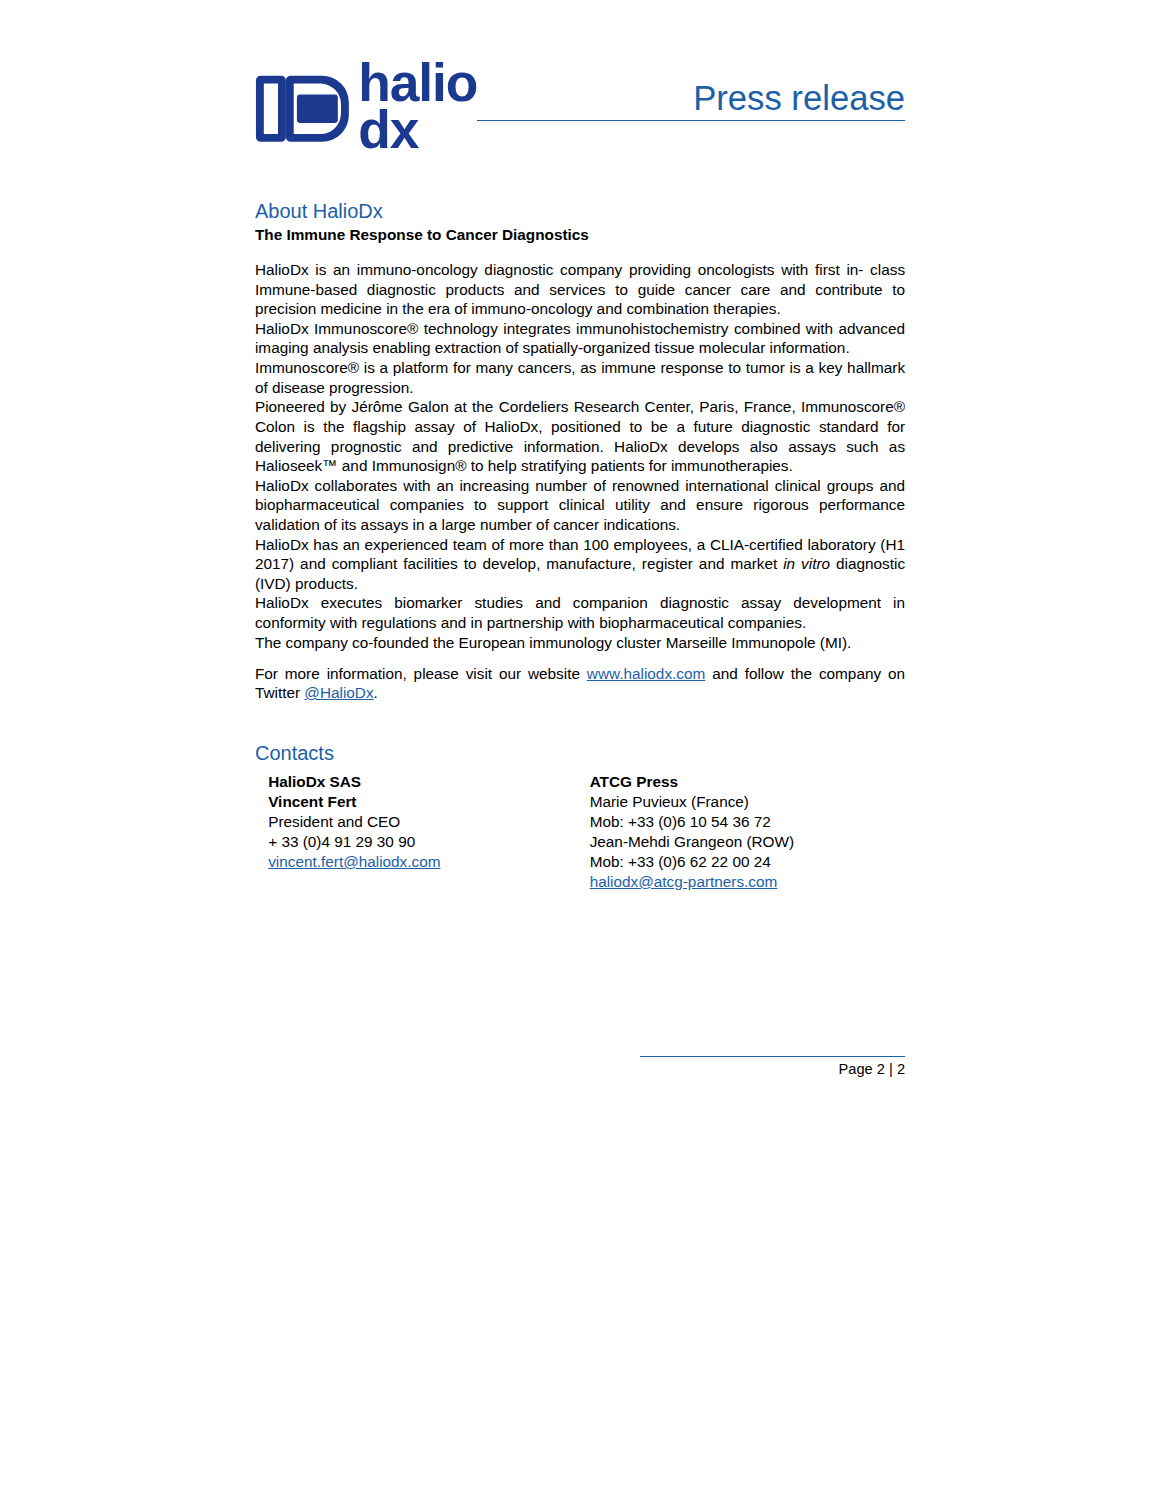halio dx
Press release
About HalioDx
The Immune Response to Cancer Diagnostics
HalioDx is an immuno-oncology diagnostic company providing oncologists with first in- class Immune-based diagnostic products and services to guide cancer care and contribute to precision medicine in the era of immuno-oncology and combination therapies.
HalioDx Immunoscore® technology integrates immunohistochemistry combined with advanced imaging analysis enabling extraction of spatially-organized tissue molecular information.
Immunoscore® is a platform for many cancers, as immune response to tumor is a key hallmark of disease progression.
Pioneered by Jérôme Galon at the Cordeliers Research Center, Paris, France, Immunoscore® Colon is the flagship assay of HalioDx, positioned to be a future diagnostic standard for delivering prognostic and predictive information. HalioDx develops also assays such as Halioseek™ and Immunosign® to help stratifying patients for immunotherapies.
HalioDx collaborates with an increasing number of renowned international clinical groups and biopharmaceutical companies to support clinical utility and ensure rigorous performance validation of its assays in a large number of cancer indications.
HalioDx has an experienced team of more than 100 employees, a CLIA-certified laboratory (H1 2017) and compliant facilities to develop, manufacture, register and market in vitro diagnostic (IVD) products.
HalioDx executes biomarker studies and companion diagnostic assay development in conformity with regulations and in partnership with biopharmaceutical companies.
The company co-founded the European immunology cluster Marseille Immunopole (MI).
For more information, please visit our website www.haliodx.com and follow the company on Twitter @HalioDx.
Contacts
| HalioDx SAS Vincent Fert President and CEO + 33 (0)4 91 29 30 90 vincent.fert@haliodx.com | ATCG Press Marie Puvieux (France) Mob: +33 (0)6 10 54 36 72 Jean-Mehdi Grangeon (ROW) Mob: +33 (0)6 62 22 00 24 haliodx@atcg-partners.com |
Page 2 | 2